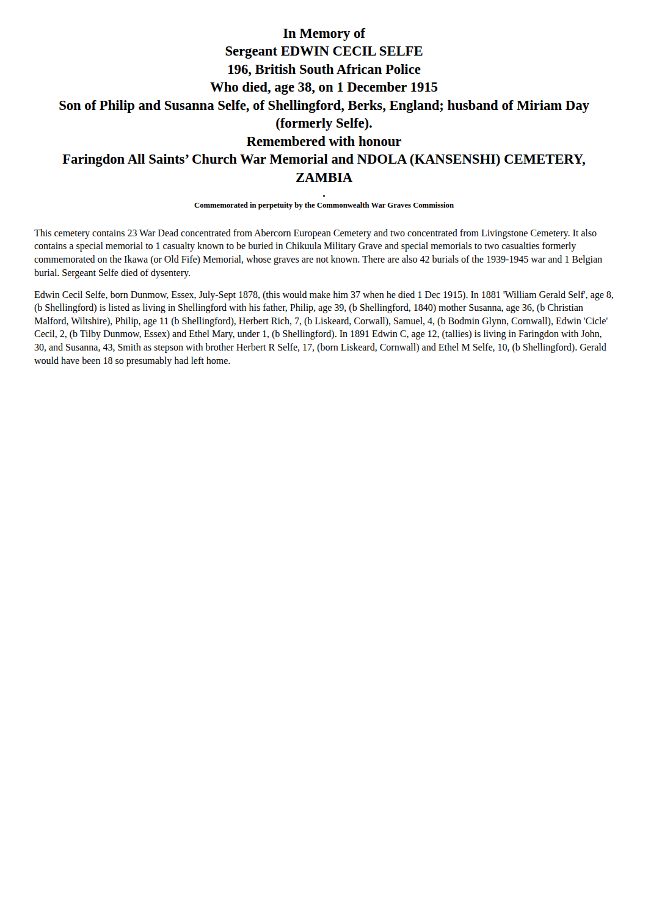In Memory of
Sergeant EDWIN CECIL SELFE
196, British South African Police
Who died, age 38, on 1 December 1915
Son of Philip and Susanna Selfe, of Shellingford, Berks, England; husband of Miriam Day (formerly Selfe).
Remembered with honour
Faringdon All Saints’ Church War Memorial and NDOLA (KANSENSHI) CEMETERY, ZAMBIA
Commemorated in perpetuity by the Commonwealth War Graves Commission
This cemetery contains 23 War Dead concentrated from Abercorn European Cemetery and two concentrated from Livingstone Cemetery. It also contains a special memorial to 1 casualty known to be buried in Chikuula Military Grave and special memorials to two casualties formerly commemorated on the Ikawa (or Old Fife) Memorial, whose graves are not known. There are also 42 burials of the 1939-1945 war and 1 Belgian burial. Sergeant Selfe died of dysentery.
Edwin Cecil Selfe, born Dunmow, Essex, July-Sept 1878, (this would make him 37 when he died 1 Dec 1915). In 1881 'William Gerald Self', age 8, (b Shellingford) is listed as living in Shellingford with his father, Philip, age 39, (b Shellingford, 1840) mother Susanna, age 36, (b Christian Malford, Wiltshire), Philip, age 11 (b Shellingford), Herbert Rich, 7, (b Liskeard, Corwall), Samuel, 4, (b Bodmin Glynn, Cornwall), Edwin 'Cicle' Cecil, 2, (b Tilby Dunmow, Essex) and Ethel Mary, under 1, (b Shellingford). In 1891 Edwin C, age 12, (tallies) is living in Faringdon with John, 30, and Susanna, 43, Smith as stepson with brother Herbert R Selfe, 17, (born Liskeard, Cornwall) and Ethel M Selfe, 10, (b Shellingford). Gerald would have been 18 so presumably had left home.